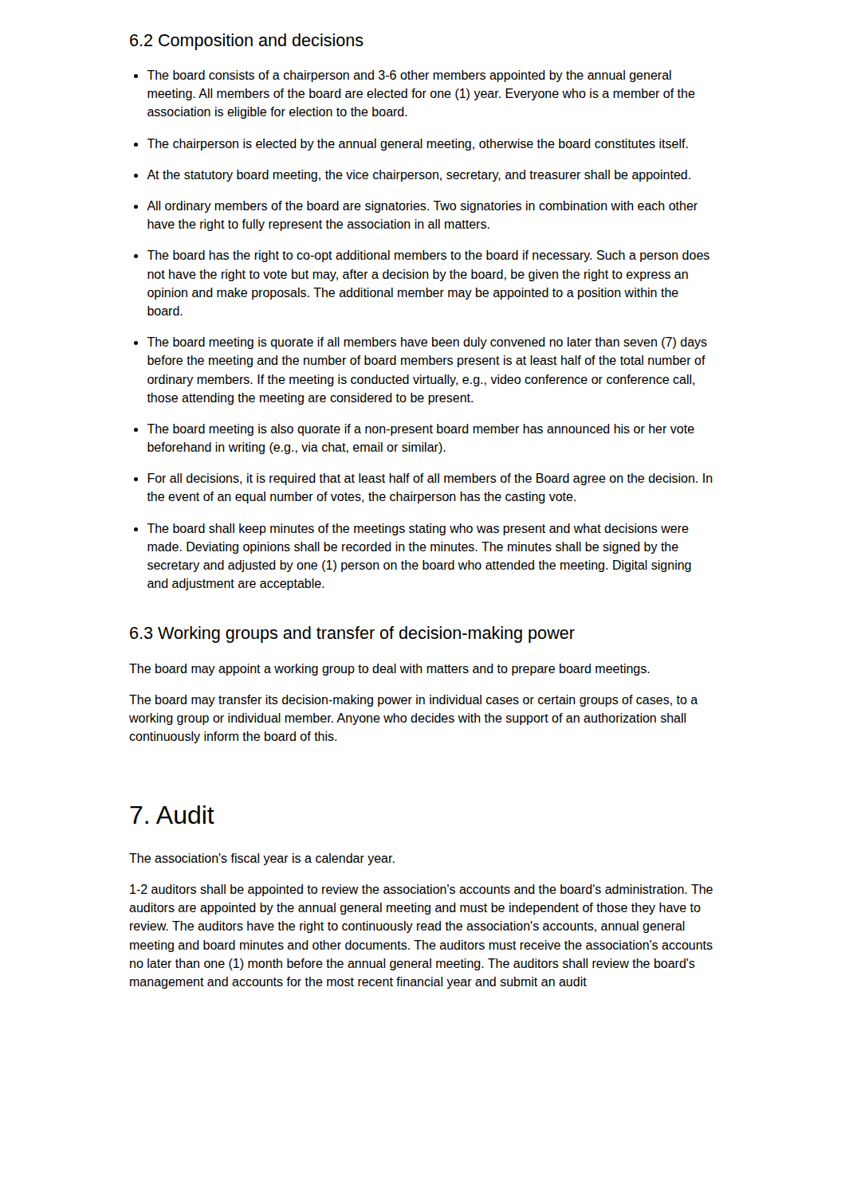6.2 Composition and decisions
The board consists of a chairperson and 3-6 other members appointed by the annual general meeting. All members of the board are elected for one (1) year. Everyone who is a member of the association is eligible for election to the board.
The chairperson is elected by the annual general meeting, otherwise the board constitutes itself.
At the statutory board meeting, the vice chairperson, secretary, and treasurer shall be appointed.
All ordinary members of the board are signatories. Two signatories in combination with each other have the right to fully represent the association in all matters.
The board has the right to co-opt additional members to the board if necessary. Such a person does not have the right to vote but may, after a decision by the board, be given the right to express an opinion and make proposals. The additional member may be appointed to a position within the board.
The board meeting is quorate if all members have been duly convened no later than seven (7) days before the meeting and the number of board members present is at least half of the total number of ordinary members. If the meeting is conducted virtually, e.g., video conference or conference call, those attending the meeting are considered to be present.
The board meeting is also quorate if a non-present board member has announced his or her vote beforehand in writing (e.g., via chat, email or similar).
For all decisions, it is required that at least half of all members of the Board agree on the decision. In the event of an equal number of votes, the chairperson has the casting vote.
The board shall keep minutes of the meetings stating who was present and what decisions were made. Deviating opinions shall be recorded in the minutes. The minutes shall be signed by the secretary and adjusted by one (1) person on the board who attended the meeting. Digital signing and adjustment are acceptable.
6.3 Working groups and transfer of decision-making power
The board may appoint a working group to deal with matters and to prepare board meetings.
The board may transfer its decision-making power in individual cases or certain groups of cases, to a working group or individual member. Anyone who decides with the support of an authorization shall continuously inform the board of this.
7. Audit
The association's fiscal year is a calendar year.
1-2 auditors shall be appointed to review the association's accounts and the board's administration. The auditors are appointed by the annual general meeting and must be independent of those they have to review. The auditors have the right to continuously read the association's accounts, annual general meeting and board minutes and other documents. The auditors must receive the association's accounts no later than one (1) month before the annual general meeting. The auditors shall review the board's management and accounts for the most recent financial year and submit an audit